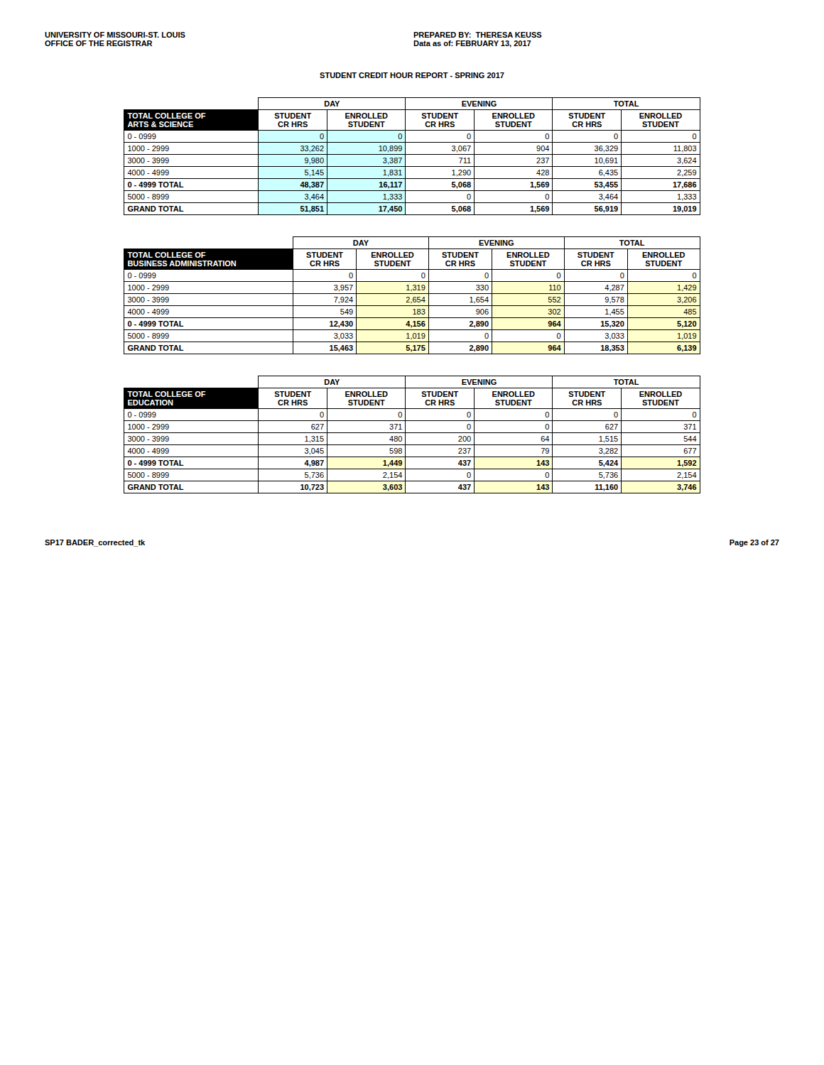| UNIVERSITY OF MISSOURI-ST. LOUIS OFFICE OF THE REGISTRAR | PREPARED BY: THERESA KEUSS Data as of: FEBRUARY 13, 2017 |
STUDENT CREDIT HOUR REPORT - SPRING 2017
| | DAY | EVENING | TOTAL |
| TOTAL COLLEGE OF ARTS & SCIENCE | STUDENT CR HRS | ENROLLED STUDENT | STUDENT CR HRS | ENROLLED STUDENT | STUDENT CR HRS | ENROLLED STUDENT |
| 0 - 0999 | 0 | 0 | 0 | 0 | 0 | 0 |
| 1000 - 2999 | 33,262 | 10,899 | 3,067 | 904 | 36,329 | 11,803 |
| 3000 - 3999 | 9,980 | 3,387 | 711 | 237 | 10,691 | 3,624 |
| 4000 - 4999 | 5,145 | 1,831 | 1,290 | 428 | 6,435 | 2,259 |
| 0 - 4999 TOTAL | 48,387 | 16,117 | 5,068 | 1,569 | 53,455 | 17,686 |
| 5000 - 8999 | 3,464 | 1,333 | 0 | 0 | 3,464 | 1,333 |
| GRAND TOTAL | 51,851 | 17,450 | 5,068 | 1,569 | 56,919 | 19,019 |
| | DAY | EVENING | TOTAL |
| TOTAL COLLEGE OF BUSINESS ADMINISTRATION | STUDENT CR HRS | ENROLLED STUDENT | STUDENT CR HRS | ENROLLED STUDENT | STUDENT CR HRS | ENROLLED STUDENT |
| 0 - 0999 | 0 | 0 | 0 | 0 | 0 | 0 |
| 1000 - 2999 | 3,957 | 1,319 | 330 | 110 | 4,287 | 1,429 |
| 3000 - 3999 | 7,924 | 2,654 | 1,654 | 552 | 9,578 | 3,206 |
| 4000 - 4999 | 549 | 183 | 906 | 302 | 1,455 | 485 |
| 0 - 4999 TOTAL | 12,430 | 4,156 | 2,890 | 964 | 15,320 | 5,120 |
| 5000 - 8999 | 3,033 | 1,019 | 0 | 0 | 3,033 | 1,019 |
| GRAND TOTAL | 15,463 | 5,175 | 2,890 | 964 | 18,353 | 6,139 |
| | DAY | EVENING | TOTAL |
| TOTAL COLLEGE OF EDUCATION | STUDENT CR HRS | ENROLLED STUDENT | STUDENT CR HRS | ENROLLED STUDENT | STUDENT CR HRS | ENROLLED STUDENT |
| 0 - 0999 | 0 | 0 | 0 | 0 | 0 | 0 |
| 1000 - 2999 | 627 | 371 | 0 | 0 | 627 | 371 |
| 3000 - 3999 | 1,315 | 480 | 200 | 64 | 1,515 | 544 |
| 4000 - 4999 | 3,045 | 598 | 237 | 79 | 3,282 | 677 |
| 0 - 4999 TOTAL | 4,987 | 1,449 | 437 | 143 | 5,424 | 1,592 |
| 5000 - 8999 | 5,736 | 2,154 | 0 | 0 | 5,736 | 2,154 |
| GRAND TOTAL | 10,723 | 3,603 | 437 | 143 | 11,160 | 3,746 |
| SP17 BADER_corrected_tk | Page 23 of 27 |